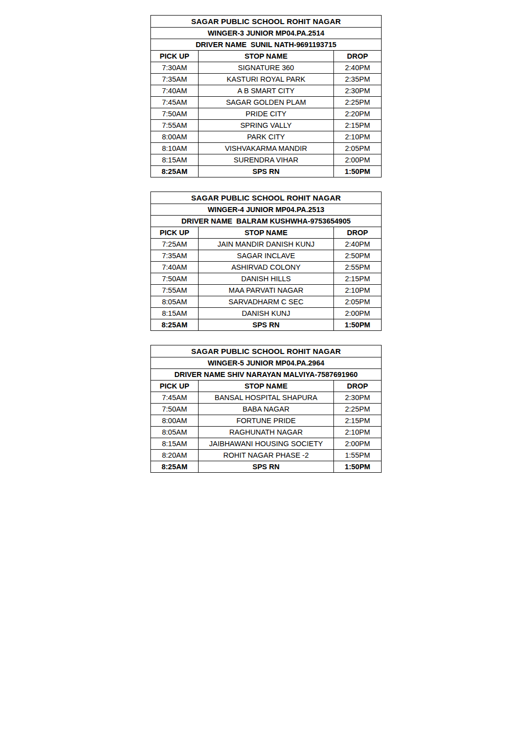| SAGAR PUBLIC SCHOOL ROHIT NAGAR |
| WINGER-3 JUNIOR MP04.PA.2514 |
| DRIVER NAME SUNIL NATH-9691193715 |
| PICK UP | STOP NAME | DROP |
| 7:30AM | SIGNATURE 360 | 2:40PM |
| 7:35AM | KASTURI ROYAL PARK | 2:35PM |
| 7:40AM | A B SMART CITY | 2:30PM |
| 7:45AM | SAGAR GOLDEN PLAM | 2:25PM |
| 7:50AM | PRIDE CITY | 2:20PM |
| 7:55AM | SPRING VALLY | 2:15PM |
| 8:00AM | PARK CITY | 2:10PM |
| 8:10AM | VISHVAKARMA MANDIR | 2:05PM |
| 8:15AM | SURENDRA VIHAR | 2:00PM |
| 8:25AM | SPS RN | 1:50PM |
| SAGAR PUBLIC SCHOOL ROHIT NAGAR |
| WINGER-4 JUNIOR MP04.PA.2513 |
| DRIVER NAME BALRAM KUSHWHA-9753654905 |
| PICK UP | STOP NAME | DROP |
| 7:25AM | JAIN MANDIR DANISH KUNJ | 2:40PM |
| 7:35AM | SAGAR INCLAVE | 2:50PM |
| 7:40AM | ASHIRVAD COLONY | 2:55PM |
| 7:50AM | DANISH HILLS | 2:15PM |
| 7:55AM | MAA PARVATI NAGAR | 2:10PM |
| 8:05AM | SARVADHARM C SEC | 2:05PM |
| 8:15AM | DANISH KUNJ | 2:00PM |
| 8:25AM | SPS RN | 1:50PM |
| SAGAR PUBLIC SCHOOL ROHIT NAGAR |
| WINGER-5 JUNIOR MP04.PA.2964 |
| DRIVER NAME SHIV NARAYAN MALVIYA-7587691960 |
| PICK UP | STOP NAME | DROP |
| 7:45AM | BANSAL HOSPITAL SHAPURA | 2:30PM |
| 7:50AM | BABA NAGAR | 2:25PM |
| 8:00AM | FORTUNE PRIDE | 2:15PM |
| 8:05AM | RAGHUNATH NAGAR | 2:10PM |
| 8:15AM | JAIBHAWANI HOUSING SOCIETY | 2:00PM |
| 8:20AM | ROHIT NAGAR PHASE -2 | 1:55PM |
| 8:25AM | SPS RN | 1:50PM |